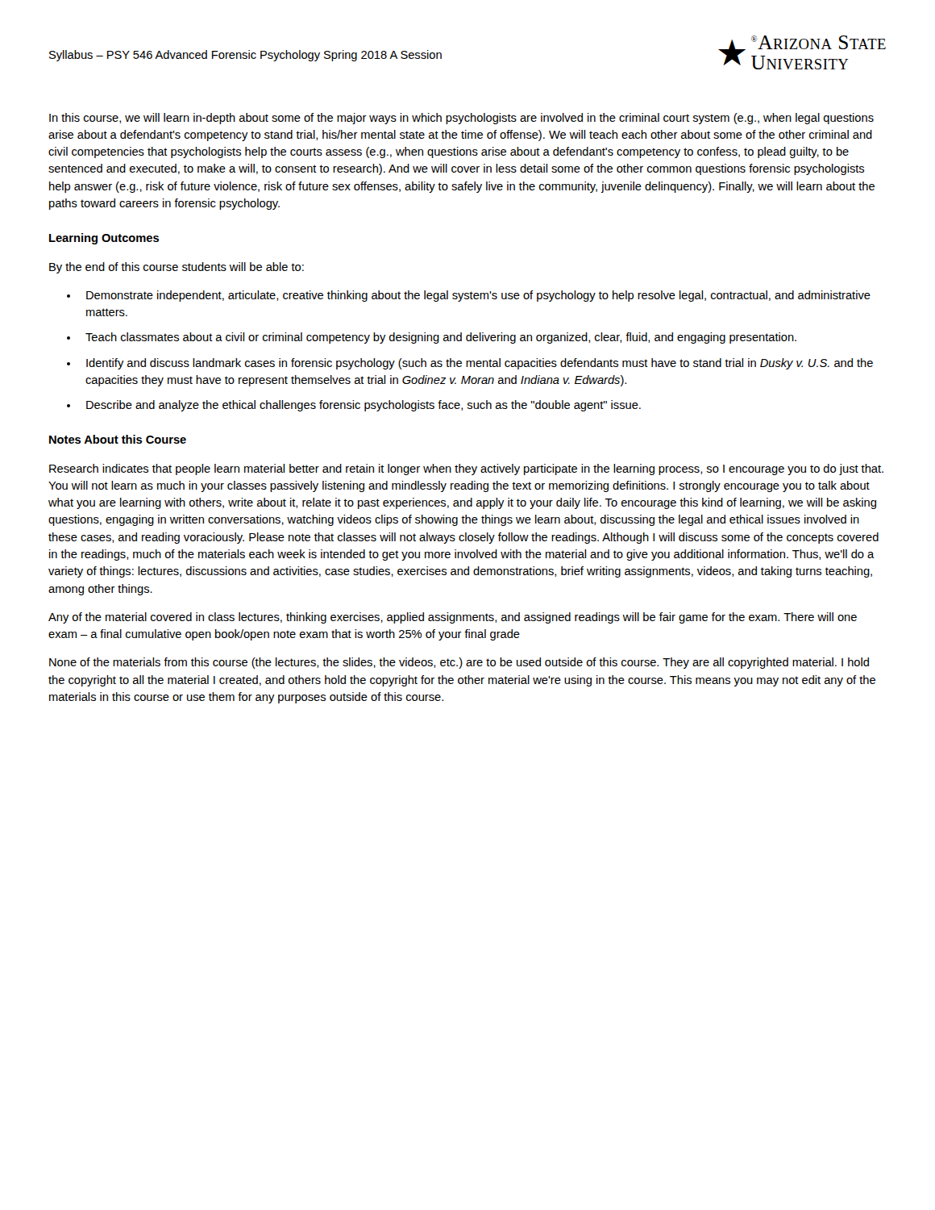Syllabus – PSY 546 Advanced Forensic Psychology Spring 2018 A Session
★®ARIZONA STATE UNIVERSITY
In this course, we will learn in-depth about some of the major ways in which psychologists are involved in the criminal court system (e.g., when legal questions arise about a defendant's competency to stand trial, his/her mental state at the time of offense). We will teach each other about some of the other criminal and civil competencies that psychologists help the courts assess (e.g., when questions arise about a defendant's competency to confess, to plead guilty, to be sentenced and executed, to make a will, to consent to research). And we will cover in less detail some of the other common questions forensic psychologists help answer (e.g., risk of future violence, risk of future sex offenses, ability to safely live in the community, juvenile delinquency). Finally, we will learn about the paths toward careers in forensic psychology.
Learning Outcomes
By the end of this course students will be able to:
Demonstrate independent, articulate, creative thinking about the legal system's use of psychology to help resolve legal, contractual, and administrative matters.
Teach classmates about a civil or criminal competency by designing and delivering an organized, clear, fluid, and engaging presentation.
Identify and discuss landmark cases in forensic psychology (such as the mental capacities defendants must have to stand trial in Dusky v. U.S. and the capacities they must have to represent themselves at trial in Godinez v. Moran and Indiana v. Edwards).
Describe and analyze the ethical challenges forensic psychologists face, such as the "double agent" issue.
Notes About this Course
Research indicates that people learn material better and retain it longer when they actively participate in the learning process, so I encourage you to do just that. You will not learn as much in your classes passively listening and mindlessly reading the text or memorizing definitions. I strongly encourage you to talk about what you are learning with others, write about it, relate it to past experiences, and apply it to your daily life. To encourage this kind of learning, we will be asking questions, engaging in written conversations, watching videos clips of showing the things we learn about, discussing the legal and ethical issues involved in these cases, and reading voraciously. Please note that classes will not always closely follow the readings. Although I will discuss some of the concepts covered in the readings, much of the materials each week is intended to get you more involved with the material and to give you additional information. Thus, we'll do a variety of things: lectures, discussions and activities, case studies, exercises and demonstrations, brief writing assignments, videos, and taking turns teaching, among other things.
Any of the material covered in class lectures, thinking exercises, applied assignments, and assigned readings will be fair game for the exam. There will one exam – a final cumulative open book/open note exam that is worth 25% of your final grade
None of the materials from this course (the lectures, the slides, the videos, etc.) are to be used outside of this course. They are all copyrighted material. I hold the copyright to all the material I created, and others hold the copyright for the other material we're using in the course. This means you may not edit any of the materials in this course or use them for any purposes outside of this course.